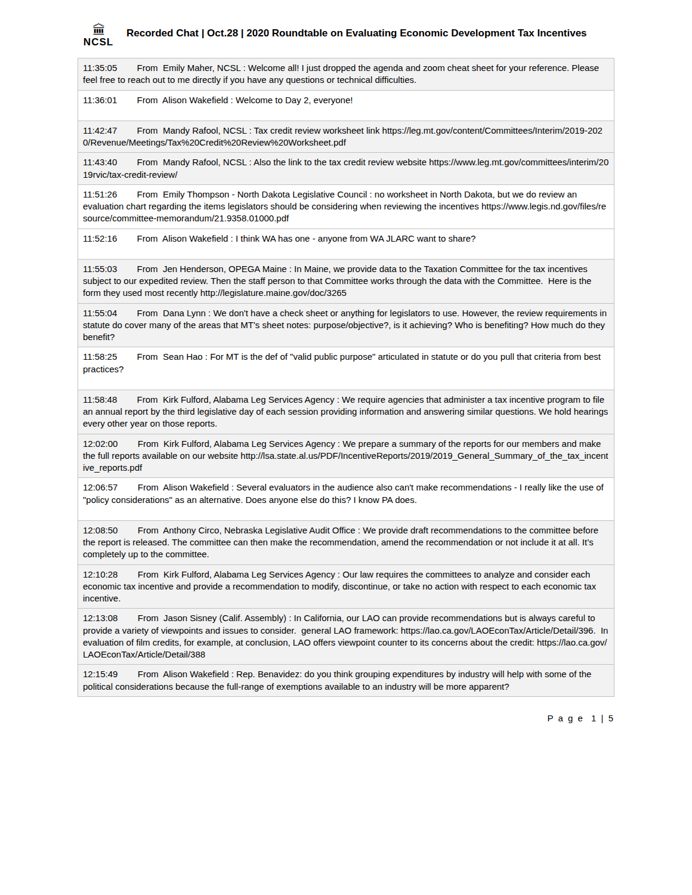🏛 NCSL
Recorded Chat | Oct.28 | 2020 Roundtable on Evaluating Economic Development Tax Incentives
| 11:35:05 From Emily Maher, NCSL : Welcome all! I just dropped the agenda and zoom cheat sheet for your reference. Please feel free to reach out to me directly if you have any questions or technical difficulties. |
| 11:36:01 From Alison Wakefield : Welcome to Day 2, everyone! |
| 11:42:47 From Mandy Rafool, NCSL : Tax credit review worksheet link https://leg.mt.gov/content/Committees/Interim/2019-2020/Revenue/Meetings/Tax%20Credit%20Review%20Worksheet.pdf |
| 11:43:40 From Mandy Rafool, NCSL : Also the link to the tax credit review website https://www.leg.mt.gov/committees/interim/2019rvic/tax-credit-review/ |
| 11:51:26 From Emily Thompson - North Dakota Legislative Council : no worksheet in North Dakota, but we do review an evaluation chart regarding the items legislators should be considering when reviewing the incentives https://www.legis.nd.gov/files/resource/committee-memorandum/21.9358.01000.pdf |
| 11:52:16 From Alison Wakefield : I think WA has one - anyone from WA JLARC want to share? |
| 11:55:03 From Jen Henderson, OPEGA Maine : In Maine, we provide data to the Taxation Committee for the tax incentives subject to our expedited review. Then the staff person to that Committee works through the data with the Committee. Here is the form they used most recently http://legislature.maine.gov/doc/3265 |
| 11:55:04 From Dana Lynn : We don't have a check sheet or anything for legislators to use. However, the review requirements in statute do cover many of the areas that MT's sheet notes: purpose/objective?, is it achieving? Who is benefiting? How much do they benefit? |
| 11:58:25 From Sean Hao : For MT is the def of "valid public purpose" articulated in statute or do you pull that criteria from best practices? |
| 11:58:48 From Kirk Fulford, Alabama Leg Services Agency : We require agencies that administer a tax incentive program to file an annual report by the third legislative day of each session providing information and answering similar questions. We hold hearings every other year on those reports. |
| 12:02:00 From Kirk Fulford, Alabama Leg Services Agency : We prepare a summary of the reports for our members and make the full reports available on our website http://lsa.state.al.us/PDF/IncentiveReports/2019/2019_General_Summary_of_the_tax_incentive_reports.pdf |
| 12:06:57 From Alison Wakefield : Several evaluators in the audience also can't make recommendations - I really like the use of "policy considerations" as an alternative. Does anyone else do this? I know PA does. |
| 12:08:50 From Anthony Circo, Nebraska Legislative Audit Office : We provide draft recommendations to the committee before the report is released. The committee can then make the recommendation, amend the recommendation or not include it at all. It’s completely up to the committee. |
| 12:10:28 From Kirk Fulford, Alabama Leg Services Agency : Our law requires the committees to analyze and consider each economic tax incentive and provide a recommendation to modify, discontinue, or take no action with respect to each economic tax incentive. |
| 12:13:08 From Jason Sisney (Calif. Assembly) : In California, our LAO can provide recommendations but is always careful to provide a variety of viewpoints and issues to consider. general LAO framework: https://lao.ca.gov/LAOEconTax/Article/Detail/396 . In evaluation of film credits, for example, at conclusion, LAO offers viewpoint counter to its concerns about the credit: https://lao.ca.gov/LAOEconTax/Article/Detail/388 |
| 12:15:49 From Alison Wakefield : Rep. Benavidez: do you think grouping expenditures by industry will help with some of the political considerations because the full-range of exemptions available to an industry will be more apparent? |
P a g e 1 | 5